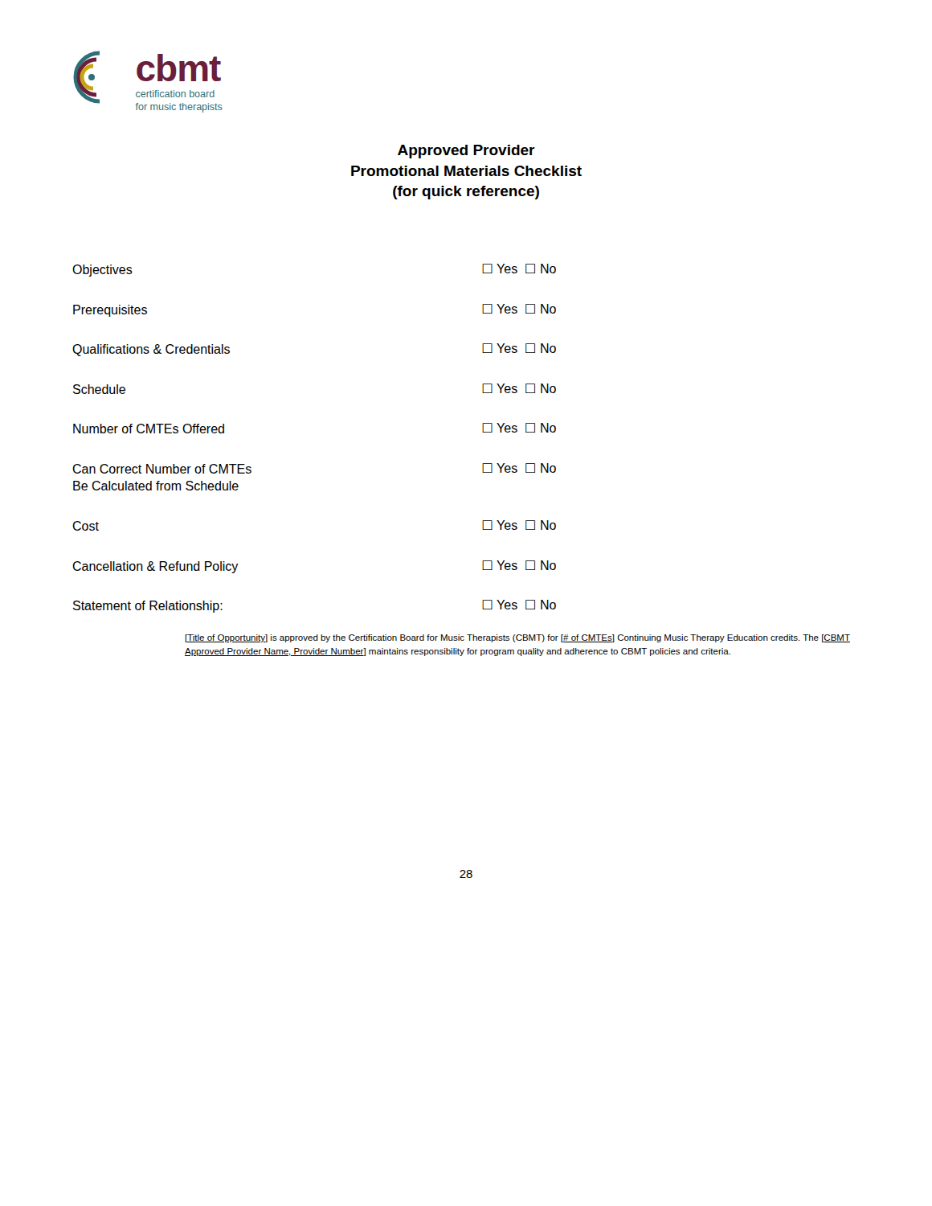cbmt
certification board
for music therapists
Approved Provider
Promotional Materials Checklist
(for quick reference)
| Objectives | ☐ Yes ☐ No |
| Prerequisites | ☐ Yes ☐ No |
| Qualifications & Credentials | ☐ Yes ☐ No |
| Schedule | ☐ Yes ☐ No |
| Number of CMTEs Offered | ☐ Yes ☐ No |
| Can Correct Number of CMTEs Be Calculated from Schedule | ☐ Yes ☐ No |
| Cost | ☐ Yes ☐ No |
| Cancellation & Refund Policy | ☐ Yes ☐ No |
| Statement of Relationship: | ☐ Yes ☐ No |
[Title of Opportunity] is approved by the Certification Board for Music Therapists (CBMT) for [# of CMTEs] Continuing Music Therapy Education credits. The [CBMT Approved Provider Name, Provider Number] maintains responsibility for program quality and adherence to CBMT policies and criteria.
28